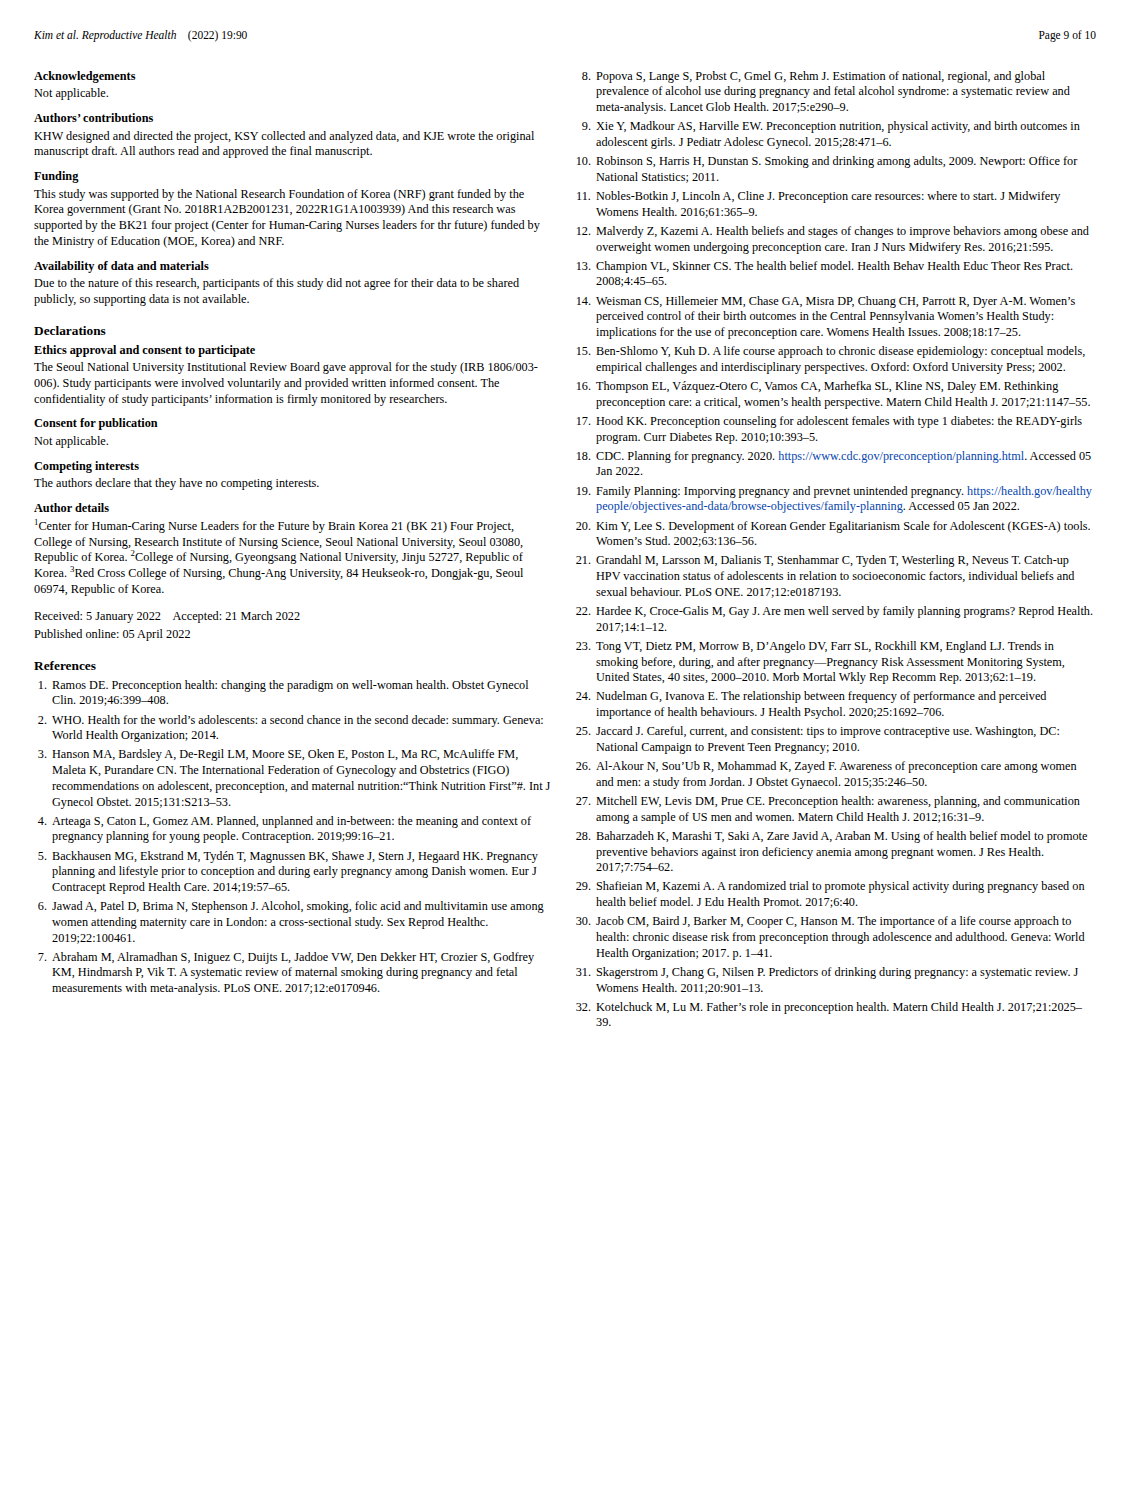Kim et al. Reproductive Health (2022) 19:90
Page 9 of 10
Acknowledgements
Not applicable.
Authors’ contributions
KHW designed and directed the project, KSY collected and analyzed data, and KJE wrote the original manuscript draft. All authors read and approved the final manuscript.
Funding
This study was supported by the National Research Foundation of Korea (NRF) grant funded by the Korea government (Grant No. 2018R1A2B2001231, 2022R1G1A1003939) And this research was supported by the BK21 four project (Center for Human-Caring Nurses leaders for thr future) funded by the Ministry of Education (MOE, Korea) and NRF.
Availability of data and materials
Due to the nature of this research, participants of this study did not agree for their data to be shared publicly, so supporting data is not available.
Declarations
Ethics approval and consent to participate
The Seoul National University Institutional Review Board gave approval for the study (IRB 1806/003-006). Study participants were involved voluntarily and provided written informed consent. The confidentiality of study participants’ information is firmly monitored by researchers.
Consent for publication
Not applicable.
Competing interests
The authors declare that they have no competing interests.
Author details
1Center for Human-Caring Nurse Leaders for the Future by Brain Korea 21 (BK 21) Four Project, College of Nursing, Research Institute of Nursing Science, Seoul National University, Seoul 03080, Republic of Korea. 2College of Nursing, Gyeongsang National University, Jinju 52727, Republic of Korea. 3Red Cross College of Nursing, Chung-Ang University, 84 Heukseok-ro, Dongjak-gu, Seoul 06974, Republic of Korea.
Received: 5 January 2022 Accepted: 21 March 2022
Published online: 05 April 2022
References
Ramos DE. Preconception health: changing the paradigm on well-woman health. Obstet Gynecol Clin. 2019;46:399–408.
WHO. Health for the world’s adolescents: a second chance in the second decade: summary. Geneva: World Health Organization; 2014.
Hanson MA, Bardsley A, De-Regil LM, Moore SE, Oken E, Poston L, Ma RC, McAuliffe FM, Maleta K, Purandare CN. The International Federation of Gynecology and Obstetrics (FIGO) recommendations on adolescent, preconception, and maternal nutrition:“Think Nutrition First”#. Int J Gynecol Obstet. 2015;131:S213–53.
Arteaga S, Caton L, Gomez AM. Planned, unplanned and in-between: the meaning and context of pregnancy planning for young people. Contraception. 2019;99:16–21.
Backhausen MG, Ekstrand M, Tydén T, Magnussen BK, Shawe J, Stern J, Hegaard HK. Pregnancy planning and lifestyle prior to conception and during early pregnancy among Danish women. Eur J Contracept Reprod Health Care. 2014;19:57–65.
Jawad A, Patel D, Brima N, Stephenson J. Alcohol, smoking, folic acid and multivitamin use among women attending maternity care in London: a cross-sectional study. Sex Reprod Healthc. 2019;22:100461.
Abraham M, Alramadhan S, Iniguez C, Duijts L, Jaddoe VW, Den Dekker HT, Crozier S, Godfrey KM, Hindmarsh P, Vik T. A systematic review of maternal smoking during pregnancy and fetal measurements with meta-analysis. PLoS ONE. 2017;12:e0170946.
Popova S, Lange S, Probst C, Gmel G, Rehm J. Estimation of national, regional, and global prevalence of alcohol use during pregnancy and fetal alcohol syndrome: a systematic review and meta-analysis. Lancet Glob Health. 2017;5:e290–9.
Xie Y, Madkour AS, Harville EW. Preconception nutrition, physical activity, and birth outcomes in adolescent girls. J Pediatr Adolesc Gynecol. 2015;28:471–6.
Robinson S, Harris H, Dunstan S. Smoking and drinking among adults, 2009. Newport: Office for National Statistics; 2011.
Nobles-Botkin J, Lincoln A, Cline J. Preconception care resources: where to start. J Midwifery Womens Health. 2016;61:365–9.
Malverdy Z, Kazemi A. Health beliefs and stages of changes to improve behaviors among obese and overweight women undergoing preconception care. Iran J Nurs Midwifery Res. 2016;21:595.
Champion VL, Skinner CS. The health belief model. Health Behav Health Educ Theor Res Pract. 2008;4:45–65.
Weisman CS, Hillemeier MM, Chase GA, Misra DP, Chuang CH, Parrott R, Dyer A-M. Women’s perceived control of their birth outcomes in the Central Pennsylvania Women’s Health Study: implications for the use of preconception care. Womens Health Issues. 2008;18:17–25.
Ben-Shlomo Y, Kuh D. A life course approach to chronic disease epidemiology: conceptual models, empirical challenges and interdisciplinary perspectives. Oxford: Oxford University Press; 2002.
Thompson EL, Vázquez-Otero C, Vamos CA, Marhefka SL, Kline NS, Daley EM. Rethinking preconception care: a critical, women’s health perspective. Matern Child Health J. 2017;21:1147–55.
Hood KK. Preconception counseling for adolescent females with type 1 diabetes: the READY-girls program. Curr Diabetes Rep. 2010;10:393–5.
CDC. Planning for pregnancy. 2020. https://www.cdc.gov/preconception/planning.html. Accessed 05 Jan 2022.
Family Planning: Imporving pregnancy and prevnet unintended pregnancy. https://health.gov/healthypeople/objectives-and-data/browse-objectives/family-planning. Accessed 05 Jan 2022.
Kim Y, Lee S. Development of Korean Gender Egalitarianism Scale for Adolescent (KGES-A) tools. Women’s Stud. 2002;63:136–56.
Grandahl M, Larsson M, Dalianis T, Stenhammar C, Tyden T, Westerling R, Neveus T. Catch-up HPV vaccination status of adolescents in relation to socioeconomic factors, individual beliefs and sexual behaviour. PLoS ONE. 2017;12:e0187193.
Hardee K, Croce-Galis M, Gay J. Are men well served by family planning programs? Reprod Health. 2017;14:1–12.
Tong VT, Dietz PM, Morrow B, D’Angelo DV, Farr SL, Rockhill KM, England LJ. Trends in smoking before, during, and after pregnancy—Pregnancy Risk Assessment Monitoring System, United States, 40 sites, 2000–2010. Morb Mortal Wkly Rep Recomm Rep. 2013;62:1–19.
Nudelman G, Ivanova E. The relationship between frequency of performance and perceived importance of health behaviours. J Health Psychol. 2020;25:1692–706.
Jaccard J. Careful, current, and consistent: tips to improve contraceptive use. Washington, DC: National Campaign to Prevent Teen Pregnancy; 2010.
Al-Akour N, Sou’Ub R, Mohammad K, Zayed F. Awareness of preconception care among women and men: a study from Jordan. J Obstet Gynaecol. 2015;35:246–50.
Mitchell EW, Levis DM, Prue CE. Preconception health: awareness, planning, and communication among a sample of US men and women. Matern Child Health J. 2012;16:31–9.
Baharzadeh K, Marashi T, Saki A, Zare Javid A, Araban M. Using of health belief model to promote preventive behaviors against iron deficiency anemia among pregnant women. J Res Health. 2017;7:754–62.
Shafieian M, Kazemi A. A randomized trial to promote physical activity during pregnancy based on health belief model. J Edu Health Promot. 2017;6:40.
Jacob CM, Baird J, Barker M, Cooper C, Hanson M. The importance of a life course approach to health: chronic disease risk from preconception through adolescence and adulthood. Geneva: World Health Organization; 2017. p. 1–41.
Skagerstrom J, Chang G, Nilsen P. Predictors of drinking during pregnancy: a systematic review. J Womens Health. 2011;20:901–13.
Kotelchuck M, Lu M. Father’s role in preconception health. Matern Child Health J. 2017;21:2025–39.